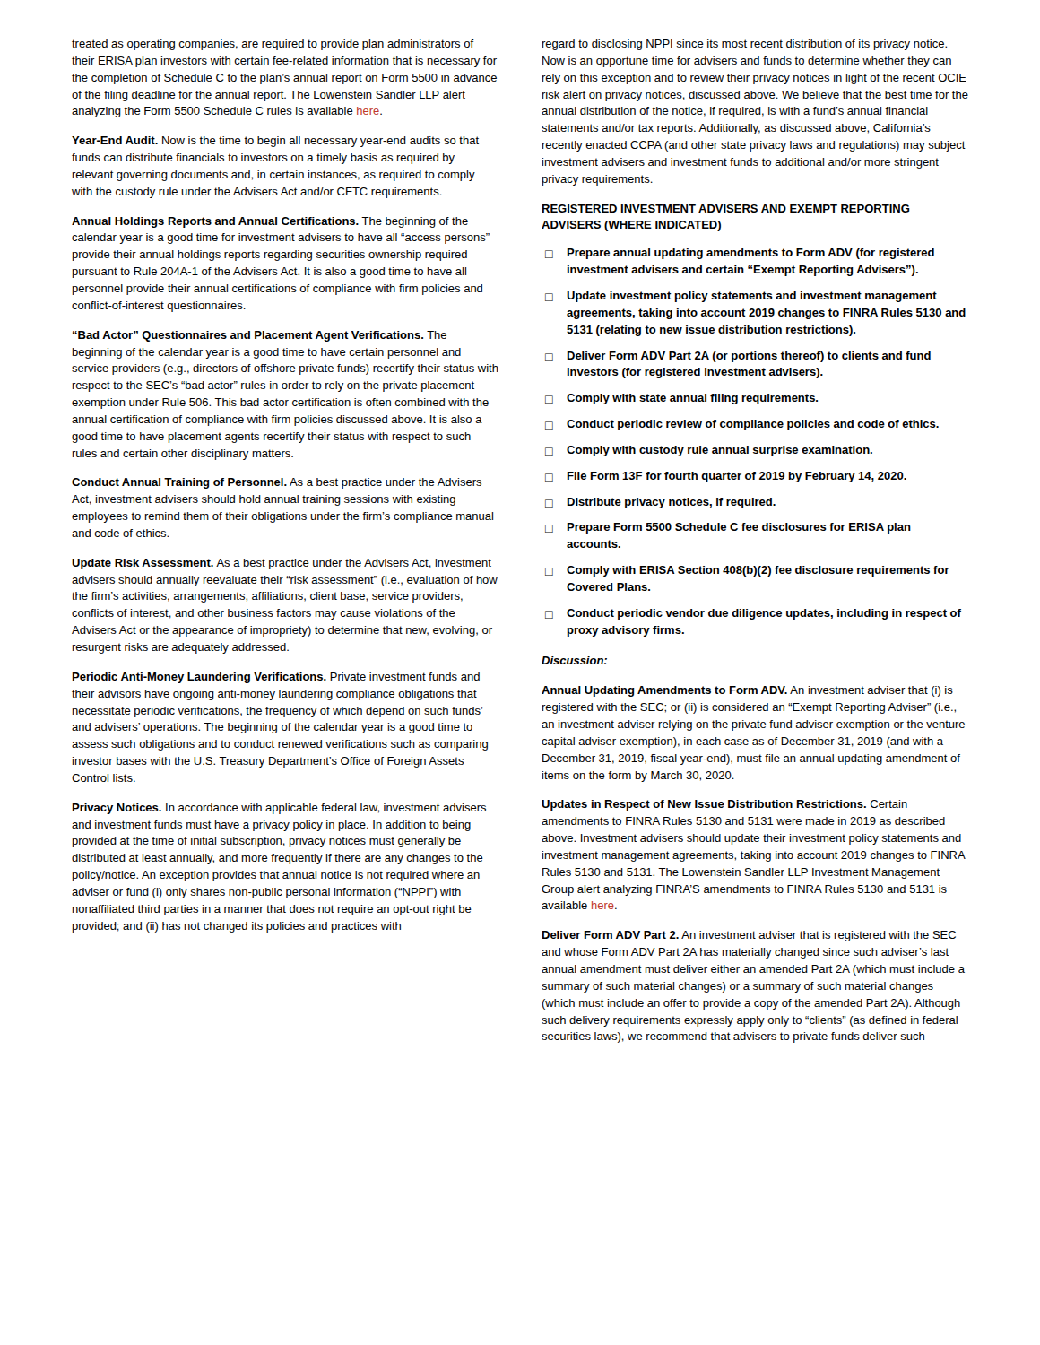treated as operating companies, are required to provide plan administrators of their ERISA plan investors with certain fee-related information that is necessary for the completion of Schedule C to the plan’s annual report on Form 5500 in advance of the filing deadline for the annual report. The Lowenstein Sandler LLP alert analyzing the Form 5500 Schedule C rules is available here.
Year-End Audit. Now is the time to begin all necessary year-end audits so that funds can distribute financials to investors on a timely basis as required by relevant governing documents and, in certain instances, as required to comply with the custody rule under the Advisers Act and/or CFTC requirements.
Annual Holdings Reports and Annual Certifications. The beginning of the calendar year is a good time for investment advisers to have all “access persons” provide their annual holdings reports regarding securities ownership required pursuant to Rule 204A-1 of the Advisers Act. It is also a good time to have all personnel provide their annual certifications of compliance with firm policies and conflict-of-interest questionnaires.
“Bad Actor” Questionnaires and Placement Agent Verifications. The beginning of the calendar year is a good time to have certain personnel and service providers (e.g., directors of offshore private funds) recertify their status with respect to the SEC’s “bad actor” rules in order to rely on the private placement exemption under Rule 506. This bad actor certification is often combined with the annual certification of compliance with firm policies discussed above. It is also a good time to have placement agents recertify their status with respect to such rules and certain other disciplinary matters.
Conduct Annual Training of Personnel. As a best practice under the Advisers Act, investment advisers should hold annual training sessions with existing employees to remind them of their obligations under the firm’s compliance manual and code of ethics.
Update Risk Assessment. As a best practice under the Advisers Act, investment advisers should annually reevaluate their “risk assessment” (i.e., evaluation of how the firm’s activities, arrangements, affiliations, client base, service providers, conflicts of interest, and other business factors may cause violations of the Advisers Act or the appearance of impropriety) to determine that new, evolving, or resurgent risks are adequately addressed.
Periodic Anti-Money Laundering Verifications. Private investment funds and their advisors have ongoing anti-money laundering compliance obligations that necessitate periodic verifications, the frequency of which depend on such funds’ and advisers’ operations. The beginning of the calendar year is a good time to assess such obligations and to conduct renewed verifications such as comparing investor bases with the U.S. Treasury Department’s Office of Foreign Assets Control lists.
Privacy Notices. In accordance with applicable federal law, investment advisers and investment funds must have a privacy policy in place. In addition to being provided at the time of initial subscription, privacy notices must generally be distributed at least annually, and more frequently if there are any changes to the policy/notice. An exception provides that annual notice is not required where an adviser or fund (i) only shares non-public personal information (“NPPI”) with nonaffiliated third parties in a manner that does not require an opt-out right be provided; and (ii) has not changed its policies and practices with
regard to disclosing NPPI since its most recent distribution of its privacy notice. Now is an opportune time for advisers and funds to determine whether they can rely on this exception and to review their privacy notices in light of the recent OCIE risk alert on privacy notices, discussed above. We believe that the best time for the annual distribution of the notice, if required, is with a fund’s annual financial statements and/or tax reports. Additionally, as discussed above, California’s recently enacted CCPA (and other state privacy laws and regulations) may subject investment advisers and investment funds to additional and/or more stringent privacy requirements.
Registered Investment Advisers and Exempt Reporting Advisers (Where Indicated)
Prepare annual updating amendments to Form ADV (for registered investment advisers and certain “Exempt Reporting Advisers”).
Update investment policy statements and investment management agreements, taking into account 2019 changes to FINRA Rules 5130 and 5131 (relating to new issue distribution restrictions).
Deliver Form ADV Part 2A (or portions thereof) to clients and fund investors (for registered investment advisers).
Comply with state annual filing requirements.
Conduct periodic review of compliance policies and code of ethics.
Comply with custody rule annual surprise examination.
File Form 13F for fourth quarter of 2019 by February 14, 2020.
Distribute privacy notices, if required.
Prepare Form 5500 Schedule C fee disclosures for ERISA plan accounts.
Comply with ERISA Section 408(b)(2) fee disclosure requirements for Covered Plans.
Conduct periodic vendor due diligence updates, including in respect of proxy advisory firms.
Discussion:
Annual Updating Amendments to Form ADV. An investment adviser that (i) is registered with the SEC; or (ii) is considered an “Exempt Reporting Adviser” (i.e., an investment adviser relying on the private fund adviser exemption or the venture capital adviser exemption), in each case as of December 31, 2019 (and with a December 31, 2019, fiscal year-end), must file an annual updating amendment of items on the form by March 30, 2020.
Updates in Respect of New Issue Distribution Restrictions. Certain amendments to FINRA Rules 5130 and 5131 were made in 2019 as described above. Investment advisers should update their investment policy statements and investment management agreements, taking into account 2019 changes to FINRA Rules 5130 and 5131. The Lowenstein Sandler LLP Investment Management Group alert analyzing FINRA’S amendments to FINRA Rules 5130 and 5131 is available here.
Deliver Form ADV Part 2. An investment adviser that is registered with the SEC and whose Form ADV Part 2A has materially changed since such adviser’s last annual amendment must deliver either an amended Part 2A (which must include a summary of such material changes) or a summary of such material changes (which must include an offer to provide a copy of the amended Part 2A). Although such delivery requirements expressly apply only to “clients” (as defined in federal securities laws), we recommend that advisers to private funds deliver such